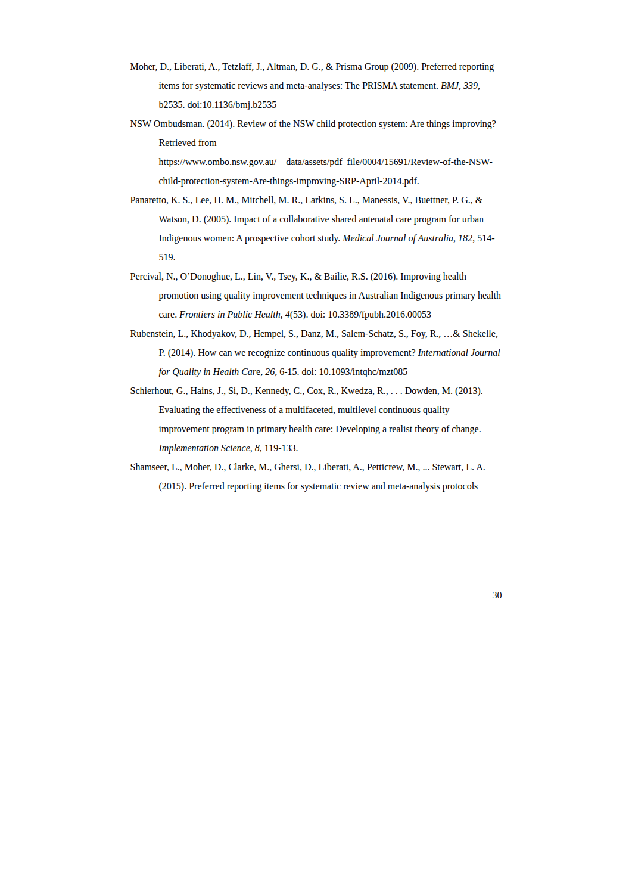Moher, D., Liberati, A., Tetzlaff, J., Altman, D. G., & Prisma Group (2009). Preferred reporting items for systematic reviews and meta-analyses: The PRISMA statement. BMJ, 339, b2535. doi:10.1136/bmj.b2535
NSW Ombudsman. (2014). Review of the NSW child protection system: Are things improving? Retrieved from https://www.ombo.nsw.gov.au/__data/assets/pdf_file/0004/15691/Review-of-the-NSW-child-protection-system-Are-things-improving-SRP-April-2014.pdf.
Panaretto, K. S., Lee, H. M., Mitchell, M. R., Larkins, S. L., Manessis, V., Buettner, P. G., & Watson, D. (2005). Impact of a collaborative shared antenatal care program for urban Indigenous women: A prospective cohort study. Medical Journal of Australia, 182, 514-519.
Percival, N., O’Donoghue, L., Lin, V., Tsey, K., & Bailie, R.S. (2016). Improving health promotion using quality improvement techniques in Australian Indigenous primary health care. Frontiers in Public Health, 4(53). doi: 10.3389/fpubh.2016.00053
Rubenstein, L., Khodyakov, D., Hempel, S., Danz, M., Salem-Schatz, S., Foy, R., …& Shekelle, P. (2014). How can we recognize continuous quality improvement? International Journal for Quality in Health Care, 26, 6-15. doi: 10.1093/intqhc/mzt085
Schierhout, G., Hains, J., Si, D., Kennedy, C., Cox, R., Kwedza, R., . . . Dowden, M. (2013). Evaluating the effectiveness of a multifaceted, multilevel continuous quality improvement program in primary health care: Developing a realist theory of change. Implementation Science, 8, 119-133.
Shamseer, L., Moher, D., Clarke, M., Ghersi, D., Liberati, A., Petticrew, M., ... Stewart, L. A. (2015). Preferred reporting items for systematic review and meta-analysis protocols
30